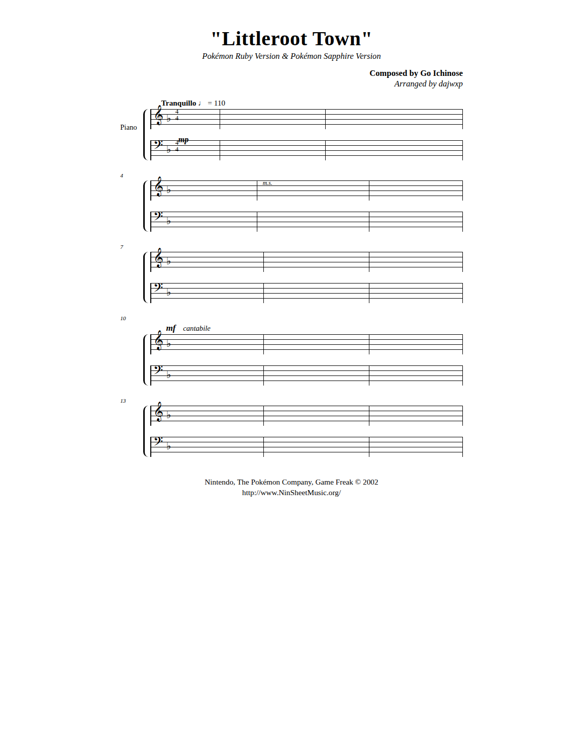"Littleroot Town"
Pokémon Ruby Version & Pokémon Sapphire Version
Composed by Go Ichinose
Arranged by dajwxp
Tranquillo ♩ = 110
Piano
𝄞 ♭ 4
4
𝄢 ♭ 4
4
mp
Measures 1 through 3. Piano, grand staff, key of one flat, common time. Dynamic marking: mezzo piano.
4
𝄞 ♭
𝄢 ♭
m.s.
Measures 4 through 6. Indication "m.s." (mano sinistra, left hand) appears in measure 5.
7
𝄞 ♭
𝄢 ♭
Measures 7 through 9. A crescendo hairpin appears at the end of the system; the bass clef changes mid-measure 9.
mf cantabile
10
𝄞 ♭
𝄢 ♭
Measures 10 through 12. Dynamic and expression: mezzo forte, cantabile, preceded by a crescendo.
13
𝄞 ♭
𝄢 ♭
Measures 13 through 15, concluding the first page.
Nintendo, The Pokémon Company, Game Freak © 2002
http://www.NinSheetMusic.org/